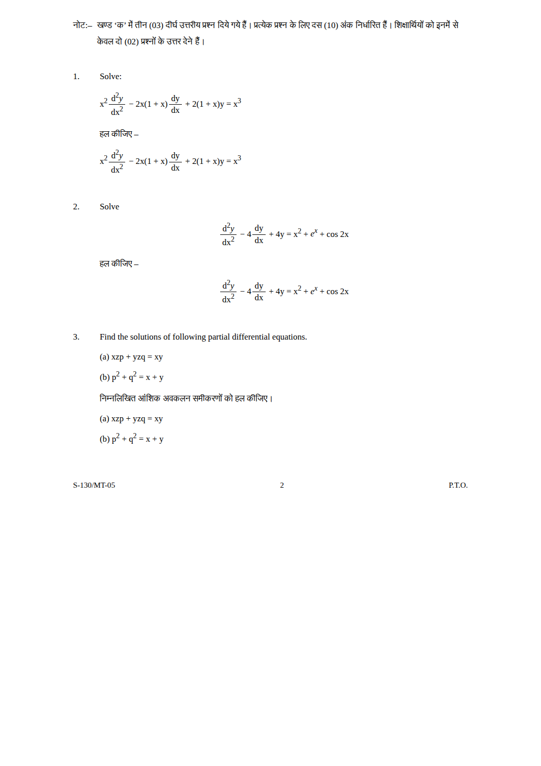नोट:– खण्ड ‘क’ में तीन (03) दीर्घ उत्तरीय प्रश्न दिये गये हैं। प्रत्येक प्रश्न के लिए दस (10) अंक निर्धारित हैं। शिक्षार्थियों को इनमें से केवल दो (02) प्रश्नों के उत्तर देने हैं।
Solve:
x2d2y dx2 − 2x(1 + x)dy dx + 2(1 + x)y = x3
हल कीजिए –
x2d2y dx2 − 2x(1 + x)dy dx + 2(1 + x)y = x3
Solve
d2y dx2 − 4dy dx + 4y = x2 + ex + cos 2x
हल कीजिए –
d2y dx2 − 4dy dx + 4y = x2 + ex + cos 2x
Find the solutions of following partial differential equations.
(a) xzp + yzq = xy
(b) p2 + q2 = x + y
निम्नलिखित आंशिक अवकलन समीकरणों को हल कीजिए।
(a) xzp + yzq = xy
(b) p2 + q2 = x + y
S-130/MT-05 2 P.T.O.